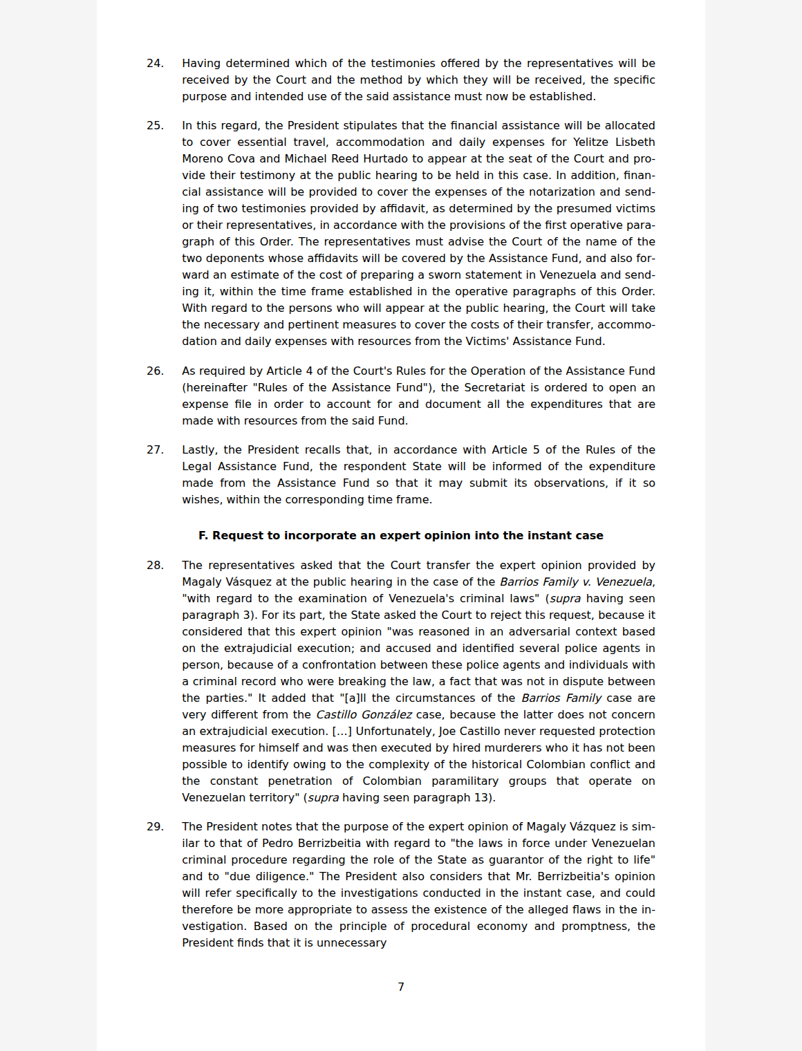24.
Having determined which of the testimonies offered by the representatives will be received by the Court and the method by which they will be received, the specific purpose and intended use of the said assistance must now be established.
25.
In this regard, the President stipulates that the financial assistance will be allocated to cover essential travel, accommodation and daily expenses for Yelitze Lisbeth Moreno Cova and Michael Reed Hurtado to appear at the seat of the Court and provide their testimony at the public hearing to be held in this case. In addition, financial assistance will be provided to cover the expenses of the notarization and sending of two testimonies provided by affidavit, as determined by the presumed victims or their representatives, in accordance with the provisions of the first operative paragraph of this Order. The representatives must advise the Court of the name of the two deponents whose affidavits will be covered by the Assistance Fund, and also forward an estimate of the cost of preparing a sworn statement in Venezuela and sending it, within the time frame established in the operative paragraphs of this Order. With regard to the persons who will appear at the public hearing, the Court will take the necessary and pertinent measures to cover the costs of their transfer, accommodation and daily expenses with resources from the Victims' Assistance Fund.
26.
As required by Article 4 of the Court's Rules for the Operation of the Assistance Fund (hereinafter "Rules of the Assistance Fund"), the Secretariat is ordered to open an expense file in order to account for and document all the expenditures that are made with resources from the said Fund.
27.
Lastly, the President recalls that, in accordance with Article 5 of the Rules of the Legal Assistance Fund, the respondent State will be informed of the expenditure made from the Assistance Fund so that it may submit its observations, if it so wishes, within the corresponding time frame.
F. Request to incorporate an expert opinion into the instant case
28.
The representatives asked that the Court transfer the expert opinion provided by Magaly Vásquez at the public hearing in the case of the Barrios Family v. Venezuela, "with regard to the examination of Venezuela's criminal laws" (supra having seen paragraph 3). For its part, the State asked the Court to reject this request, because it considered that this expert opinion "was reasoned in an adversarial context based on the extrajudicial execution; and accused and identified several police agents in person, because of a confrontation between these police agents and individuals with a criminal record who were breaking the law, a fact that was not in dispute between the parties." It added that "[a]ll the circumstances of the Barrios Family case are very different from the Castillo González case, because the latter does not concern an extrajudicial execution. […] Unfortunately, Joe Castillo never requested protection measures for himself and was then executed by hired murderers who it has not been possible to identify owing to the complexity of the historical Colombian conflict and the constant penetration of Colombian paramilitary groups that operate on Venezuelan territory" (supra having seen paragraph 13).
29.
The President notes that the purpose of the expert opinion of Magaly Vázquez is similar to that of Pedro Berrizbeitia with regard to "the laws in force under Venezuelan criminal procedure regarding the role of the State as guarantor of the right to life" and to "due diligence." The President also considers that Mr. Berrizbeitia's opinion will refer specifically to the investigations conducted in the instant case, and could therefore be more appropriate to assess the existence of the alleged flaws in the investigation. Based on the principle of procedural economy and promptness, the President finds that it is unnecessary
7